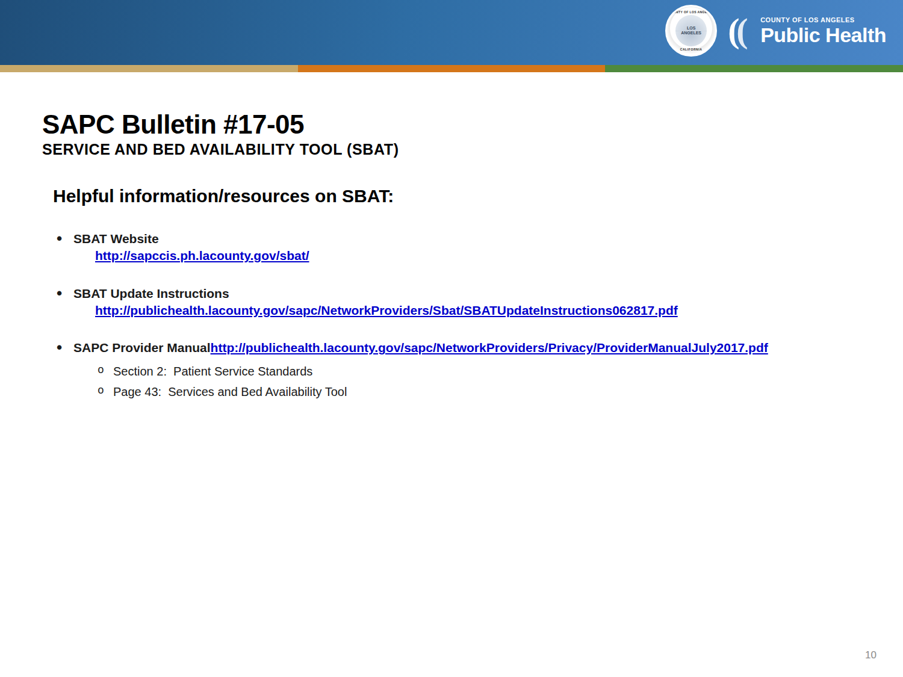LOS
ANGELES
((
County of Los Angeles Public Health
SAPC Bulletin #17-05
Service and Bed Availability Tool (SBAT)
Helpful information/resources on SBAT:
SBAT Website http://sapccis.ph.lacounty.gov/sbat/
SBAT Update Instructions http://publichealth.lacounty.gov/sapc/NetworkProviders/Sbat/SBATUpdateInstructions062817.pdf
SAPC Provider Manualhttp://publichealth.lacounty.gov/sapc/NetworkProviders/Privacy/ProviderManualJuly2017.pdf
Section 2: Patient Service Standards
Page 43: Services and Bed Availability Tool
10